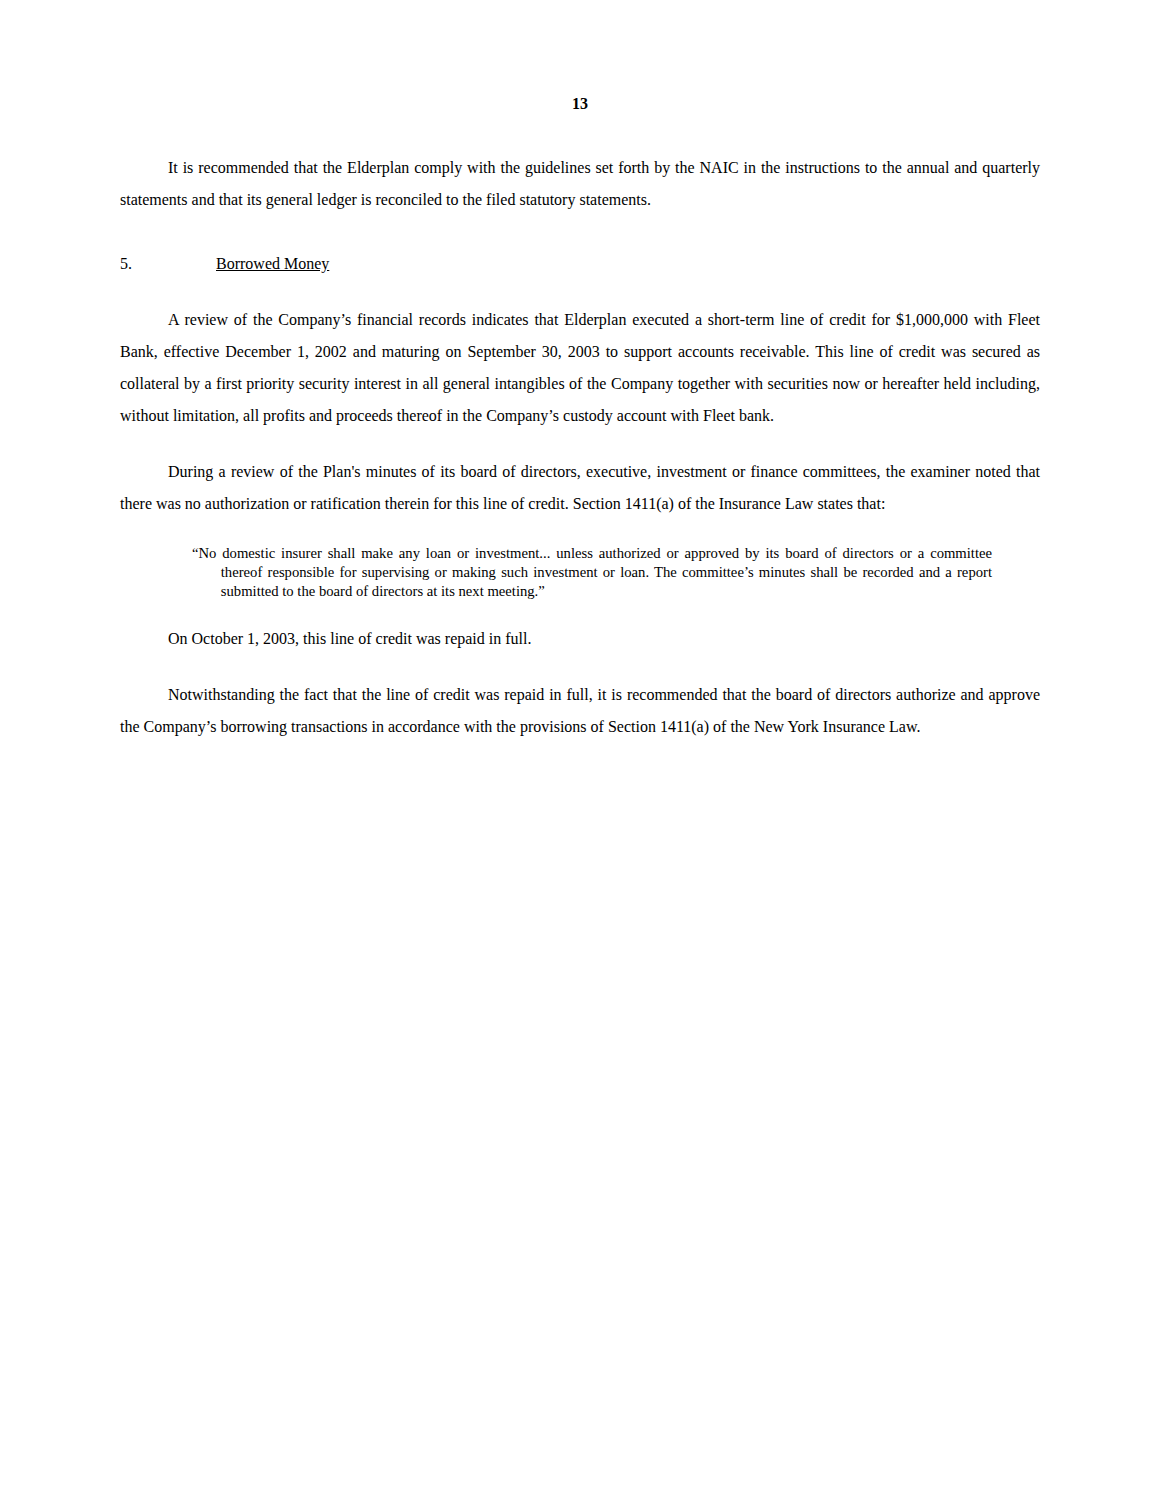13
It is recommended that the Elderplan comply with the guidelines set forth by the NAIC in the instructions to the annual and quarterly statements and that its general ledger is reconciled to the filed statutory statements.
5. Borrowed Money
A review of the Company’s financial records indicates that Elderplan executed a short-term line of credit for $1,000,000 with Fleet Bank, effective December 1, 2002 and maturing on September 30, 2003 to support accounts receivable. This line of credit was secured as collateral by a first priority security interest in all general intangibles of the Company together with securities now or hereafter held including, without limitation, all profits and proceeds thereof in the Company’s custody account with Fleet bank.
During a review of the Plan's minutes of its board of directors, executive, investment or finance committees, the examiner noted that there was no authorization or ratification therein for this line of credit. Section 1411(a) of the Insurance Law states that:
“No domestic insurer shall make any loan or investment... unless authorized or approved by its board of directors or a committee thereof responsible for supervising or making such investment or loan. The committee’s minutes shall be recorded and a report submitted to the board of directors at its next meeting.”
On October 1, 2003, this line of credit was repaid in full.
Notwithstanding the fact that the line of credit was repaid in full, it is recommended that the board of directors authorize and approve the Company’s borrowing transactions in accordance with the provisions of Section 1411(a) of the New York Insurance Law.